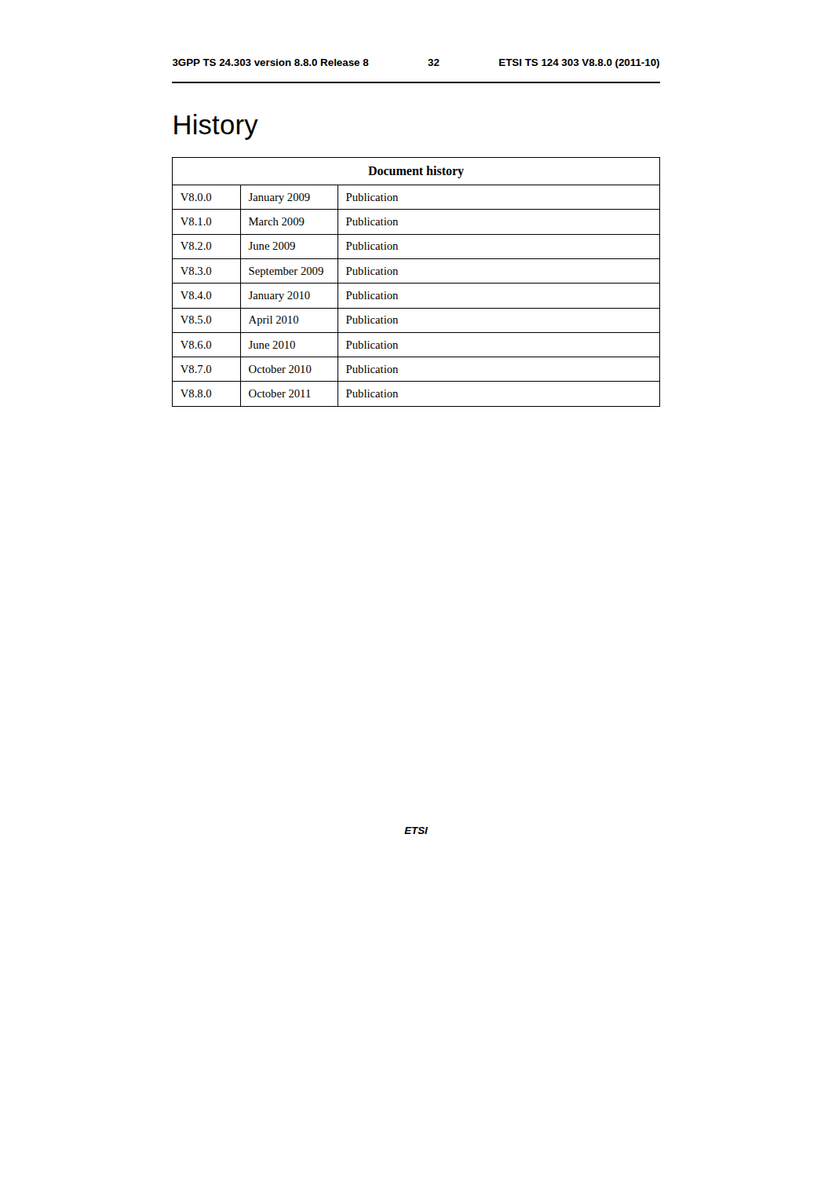3GPP TS 24.303 version 8.8.0 Release 8
32
ETSI TS 124 303 V8.8.0 (2011-10)
History
| Document history |
| --- |
| V8.0.0 | January 2009 | Publication |
| V8.1.0 | March 2009 | Publication |
| V8.2.0 | June 2009 | Publication |
| V8.3.0 | September 2009 | Publication |
| V8.4.0 | January 2010 | Publication |
| V8.5.0 | April 2010 | Publication |
| V8.6.0 | June 2010 | Publication |
| V8.7.0 | October 2010 | Publication |
| V8.8.0 | October 2011 | Publication |
ETSI